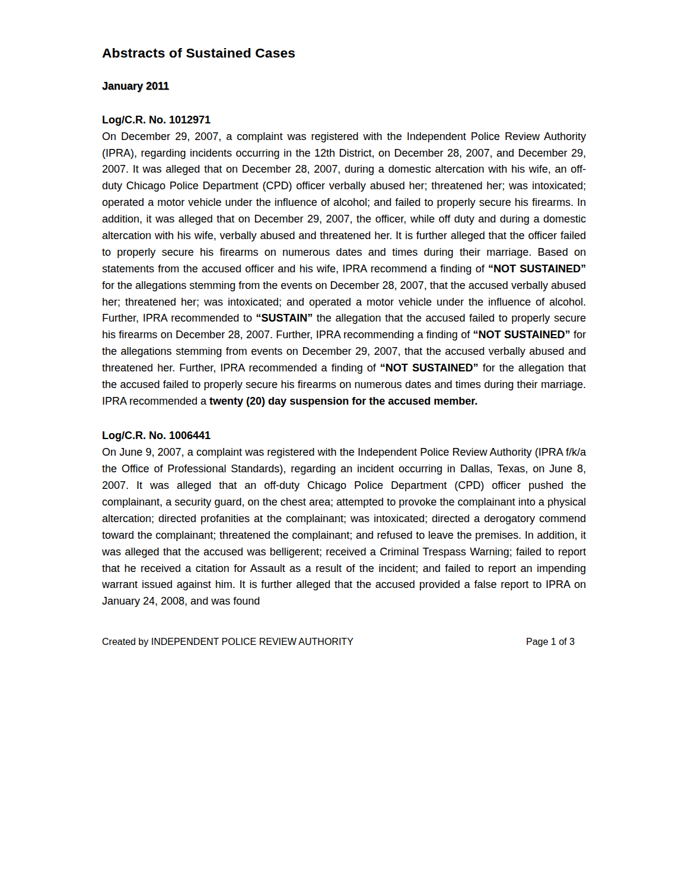Abstracts of Sustained Cases
January 2011
Log/C.R. No. 1012971
On December 29, 2007, a complaint was registered with the Independent Police Review Authority (IPRA), regarding incidents occurring in the 12th District, on December 28, 2007, and December 29, 2007. It was alleged that on December 28, 2007, during a domestic altercation with his wife, an off-duty Chicago Police Department (CPD) officer verbally abused her; threatened her; was intoxicated; operated a motor vehicle under the influence of alcohol; and failed to properly secure his firearms. In addition, it was alleged that on December 29, 2007, the officer, while off duty and during a domestic altercation with his wife, verbally abused and threatened her. It is further alleged that the officer failed to properly secure his firearms on numerous dates and times during their marriage. Based on statements from the accused officer and his wife, IPRA recommend a finding of “NOT SUSTAINED” for the allegations stemming from the events on December 28, 2007, that the accused verbally abused her; threatened her; was intoxicated; and operated a motor vehicle under the influence of alcohol. Further, IPRA recommended to “SUSTAIN” the allegation that the accused failed to properly secure his firearms on December 28, 2007. Further, IPRA recommending a finding of “NOT SUSTAINED” for the allegations stemming from events on December 29, 2007, that the accused verbally abused and threatened her. Further, IPRA recommended a finding of “NOT SUSTAINED” for the allegation that the accused failed to properly secure his firearms on numerous dates and times during their marriage. IPRA recommended a twenty (20) day suspension for the accused member.
Log/C.R. No. 1006441
On June 9, 2007, a complaint was registered with the Independent Police Review Authority (IPRA f/k/a the Office of Professional Standards), regarding an incident occurring in Dallas, Texas, on June 8, 2007. It was alleged that an off-duty Chicago Police Department (CPD) officer pushed the complainant, a security guard, on the chest area; attempted to provoke the complainant into a physical altercation; directed profanities at the complainant; was intoxicated; directed a derogatory commend toward the complainant; threatened the complainant; and refused to leave the premises. In addition, it was alleged that the accused was belligerent; received a Criminal Trespass Warning; failed to report that he received a citation for Assault as a result of the incident; and failed to report an impending warrant issued against him. It is further alleged that the accused provided a false report to IPRA on January 24, 2008, and was found
Created by INDEPENDENT POLICE REVIEW AUTHORITY
Page 1 of 3